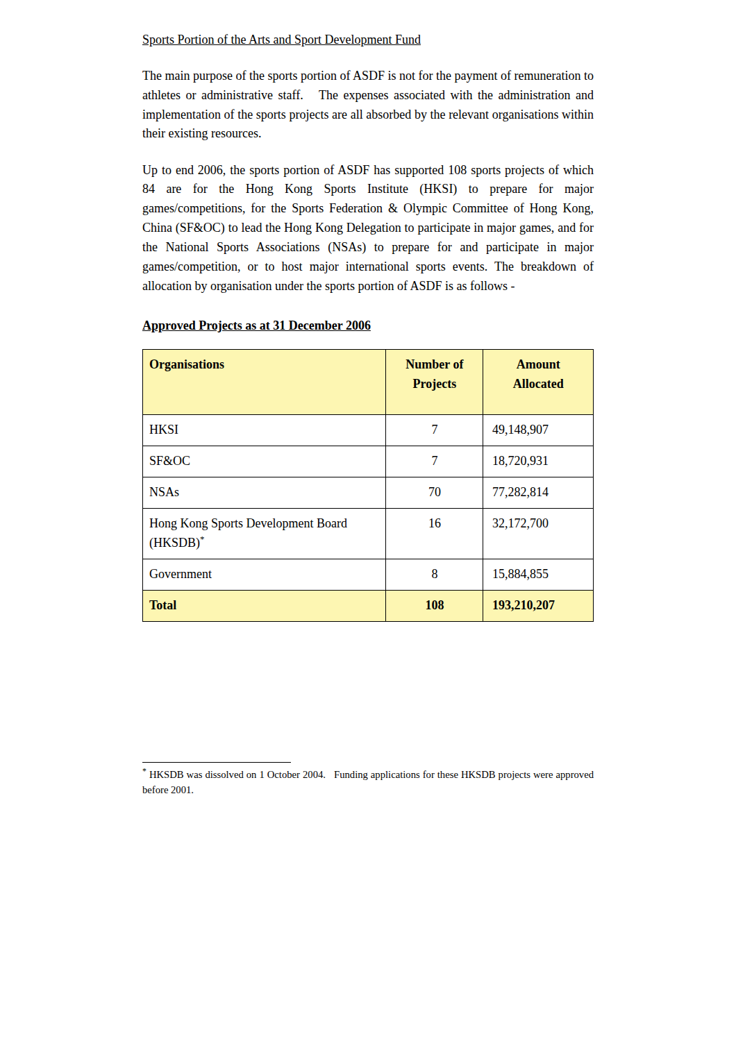Sports Portion of the Arts and Sport Development Fund
The main purpose of the sports portion of ASDF is not for the payment of remuneration to athletes or administrative staff. The expenses associated with the administration and implementation of the sports projects are all absorbed by the relevant organisations within their existing resources.
Up to end 2006, the sports portion of ASDF has supported 108 sports projects of which 84 are for the Hong Kong Sports Institute (HKSI) to prepare for major games/competitions, for the Sports Federation & Olympic Committee of Hong Kong, China (SF&OC) to lead the Hong Kong Delegation to participate in major games, and for the National Sports Associations (NSAs) to prepare for and participate in major games/competition, or to host major international sports events. The breakdown of allocation by organisation under the sports portion of ASDF is as follows -
Approved Projects as at 31 December 2006
| Organisations | Number of Projects | Amount Allocated |
| --- | --- | --- |
| HKSI | 7 | 49,148,907 |
| SF&OC | 7 | 18,720,931 |
| NSAs | 70 | 77,282,814 |
| Hong Kong Sports Development Board (HKSDB) * | 16 | 32,172,700 |
| Government | 8 | 15,884,855 |
| Total | 108 | 193,210,207 |
*HKSDB was dissolved on 1 October 2004. Funding applications for these HKSDB projects were approved before 2001.